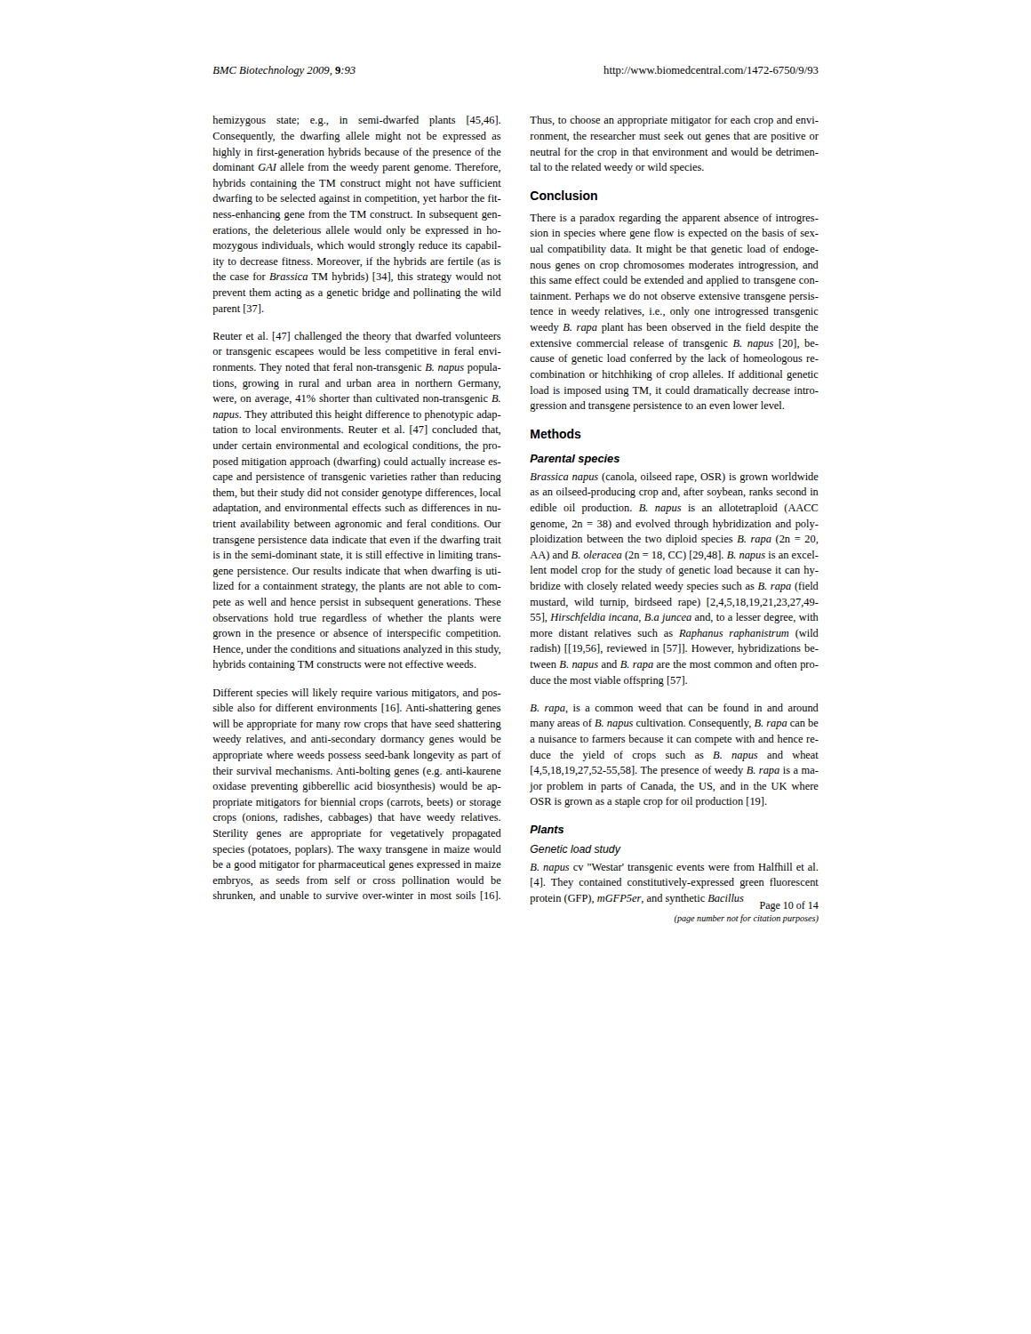BMC Biotechnology 2009, 9:93
http://www.biomedcentral.com/1472-6750/9/93
hemizygous state; e.g., in semi-dwarfed plants [45,46]. Consequently, the dwarfing allele might not be expressed as highly in first-generation hybrids because of the presence of the dominant GAI allele from the weedy parent genome. Therefore, hybrids containing the TM construct might not have sufficient dwarfing to be selected against in competition, yet harbor the fitness-enhancing gene from the TM construct. In subsequent generations, the deleterious allele would only be expressed in homozygous individuals, which would strongly reduce its capability to decrease fitness. Moreover, if the hybrids are fertile (as is the case for Brassica TM hybrids) [34], this strategy would not prevent them acting as a genetic bridge and pollinating the wild parent [37].
Reuter et al. [47] challenged the theory that dwarfed volunteers or transgenic escapees would be less competitive in feral environments. They noted that feral non-transgenic B. napus populations, growing in rural and urban area in northern Germany, were, on average, 41% shorter than cultivated non-transgenic B. napus. They attributed this height difference to phenotypic adaptation to local environments. Reuter et al. [47] concluded that, under certain environmental and ecological conditions, the proposed mitigation approach (dwarfing) could actually increase escape and persistence of transgenic varieties rather than reducing them, but their study did not consider genotype differences, local adaptation, and environmental effects such as differences in nutrient availability between agronomic and feral conditions. Our transgene persistence data indicate that even if the dwarfing trait is in the semi-dominant state, it is still effective in limiting transgene persistence. Our results indicate that when dwarfing is utilized for a containment strategy, the plants are not able to compete as well and hence persist in subsequent generations. These observations hold true regardless of whether the plants were grown in the presence or absence of interspecific competition. Hence, under the conditions and situations analyzed in this study, hybrids containing TM constructs were not effective weeds.
Different species will likely require various mitigators, and possible also for different environments [16]. Anti-shattering genes will be appropriate for many row crops that have seed shattering weedy relatives, and anti-secondary dormancy genes would be appropriate where weeds possess seed-bank longevity as part of their survival mechanisms. Anti-bolting genes (e.g. anti-kaurene oxidase preventing gibberellic acid biosynthesis) would be appropriate mitigators for biennial crops (carrots, beets) or storage crops (onions, radishes, cabbages) that have weedy relatives. Sterility genes are appropriate for vegetatively propagated species (potatoes, poplars). The waxy transgene in maize would be a good mitigator for pharmaceutical genes expressed in maize embryos, as seeds from self or cross pollination would be shrunken, and unable to survive over-winter in most soils [16]. Thus, to choose an appropriate mitigator for each crop and environment, the researcher must seek out genes that are positive or neutral for the crop in that environment and would be detrimental to the related weedy or wild species.
Conclusion
There is a paradox regarding the apparent absence of introgression in species where gene flow is expected on the basis of sexual compatibility data. It might be that genetic load of endogenous genes on crop chromosomes moderates introgression, and this same effect could be extended and applied to transgene containment. Perhaps we do not observe extensive transgene persistence in weedy relatives, i.e., only one introgressed transgenic weedy B. rapa plant has been observed in the field despite the extensive commercial release of transgenic B. napus [20], because of genetic load conferred by the lack of homeologous recombination or hitchhiking of crop alleles. If additional genetic load is imposed using TM, it could dramatically decrease introgression and transgene persistence to an even lower level.
Methods
Parental species
Brassica napus (canola, oilseed rape, OSR) is grown worldwide as an oilseed-producing crop and, after soybean, ranks second in edible oil production. B. napus is an allotetraploid (AACC genome, 2n = 38) and evolved through hybridization and polyploidization between the two diploid species B. rapa (2n = 20, AA) and B. oleracea (2n = 18, CC) [29,48]. B. napus is an excellent model crop for the study of genetic load because it can hybridize with closely related weedy species such as B. rapa (field mustard, wild turnip, birdseed rape) [2,4,5,18,19,21,23,27,49-55], Hirschfeldia incana, B.a juncea and, to a lesser degree, with more distant relatives such as Raphanus raphanistrum (wild radish) [[19,56], reviewed in [57]]. However, hybridizations between B. napus and B. rapa are the most common and often produce the most viable offspring [57].
B. rapa, is a common weed that can be found in and around many areas of B. napus cultivation. Consequently, B. rapa can be a nuisance to farmers because it can compete with and hence reduce the yield of crops such as B. napus and wheat [4,5,18,19,27,52-55,58]. The presence of weedy B. rapa is a major problem in parts of Canada, the US, and in the UK where OSR is grown as a staple crop for oil production [19].
Plants
Genetic load study
B. napus cv "Westar' transgenic events were from Halfhill et al. [4]. They contained constitutively-expressed green fluorescent protein (GFP), mGFP5er, and synthetic Bacillus
Page 10 of 14
(page number not for citation purposes)